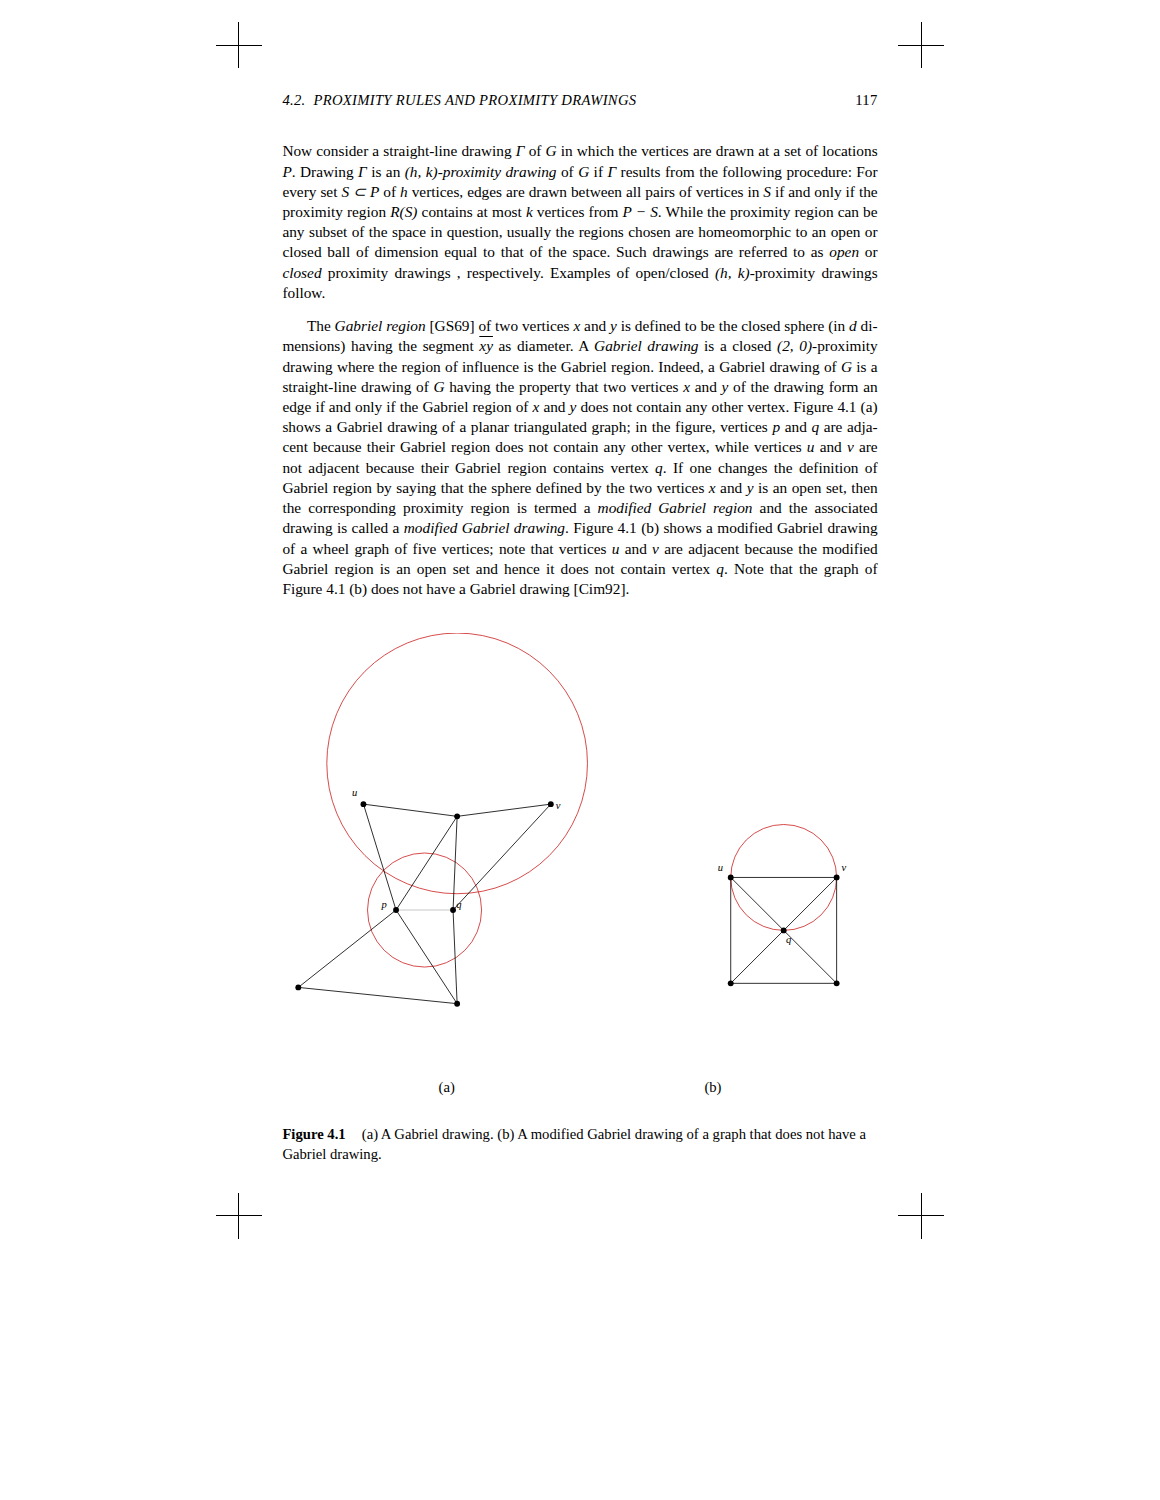4.2. PROXIMITY RULES AND PROXIMITY DRAWINGS 117
Now consider a straight-line drawing Γ of G in which the vertices are drawn at a set of locations P. Drawing Γ is an (h, k)-proximity drawing of G if Γ results from the following procedure: For every set S ⊂ P of h vertices, edges are drawn between all pairs of vertices in S if and only if the proximity region R(S) contains at most k vertices from P − S. While the proximity region can be any subset of the space in question, usually the regions chosen are homeomorphic to an open or closed ball of dimension equal to that of the space. Such drawings are referred to as open or closed proximity drawings , respectively. Examples of open/closed (h, k)-proximity drawings follow.
The Gabriel region [GS69] of two vertices x and y is defined to be the closed sphere (in d dimensions) having the segment xy as diameter. A Gabriel drawing is a closed (2, 0)-proximity drawing where the region of influence is the Gabriel region. Indeed, a Gabriel drawing of G is a straight-line drawing of G having the property that two vertices x and y of the drawing form an edge if and only if the Gabriel region of x and y does not contain any other vertex. Figure 4.1 (a) shows a Gabriel drawing of a planar triangulated graph; in the figure, vertices p and q are adjacent because their Gabriel region does not contain any other vertex, while vertices u and v are not adjacent because their Gabriel region contains vertex q. If one changes the definition of Gabriel region by saying that the sphere defined by the two vertices x and y is an open set, then the corresponding proximity region is termed a modified Gabriel region and the associated drawing is called a modified Gabriel drawing. Figure 4.1 (b) shows a modified Gabriel drawing of a wheel graph of five vertices; note that vertices u and v are adjacent because the modified Gabriel region is an open set and hence it does not contain vertex q. Note that the graph of Figure 4.1 (b) does not have a Gabriel drawing [Cim92].
u v p q u v q
(a) (b)
Figure 4.1 (a) A Gabriel drawing. (b) A modified Gabriel drawing of a graph that does not have a Gabriel drawing.